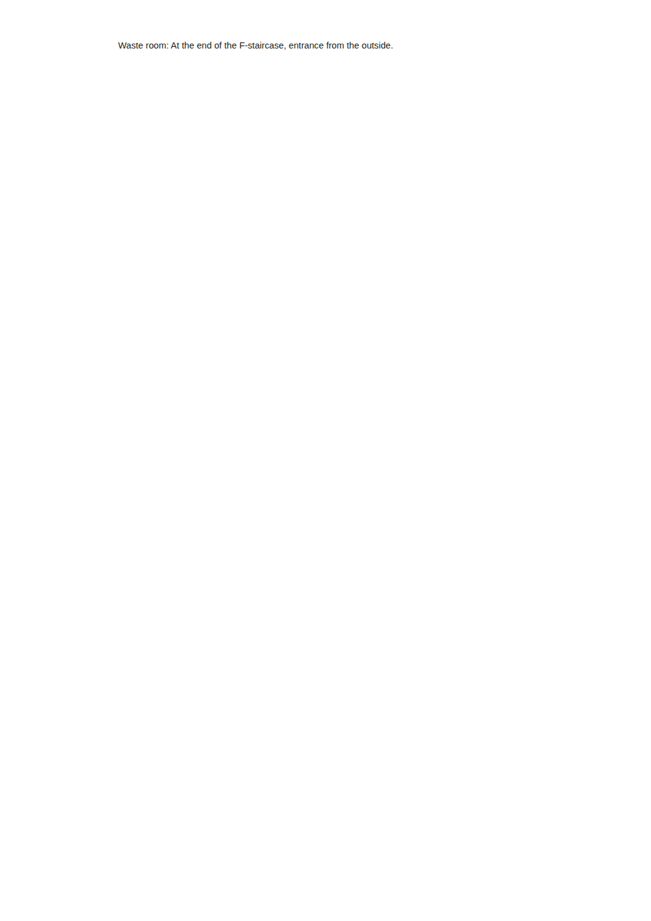Waste room: At the end of the F-staircase, entrance from the outside.